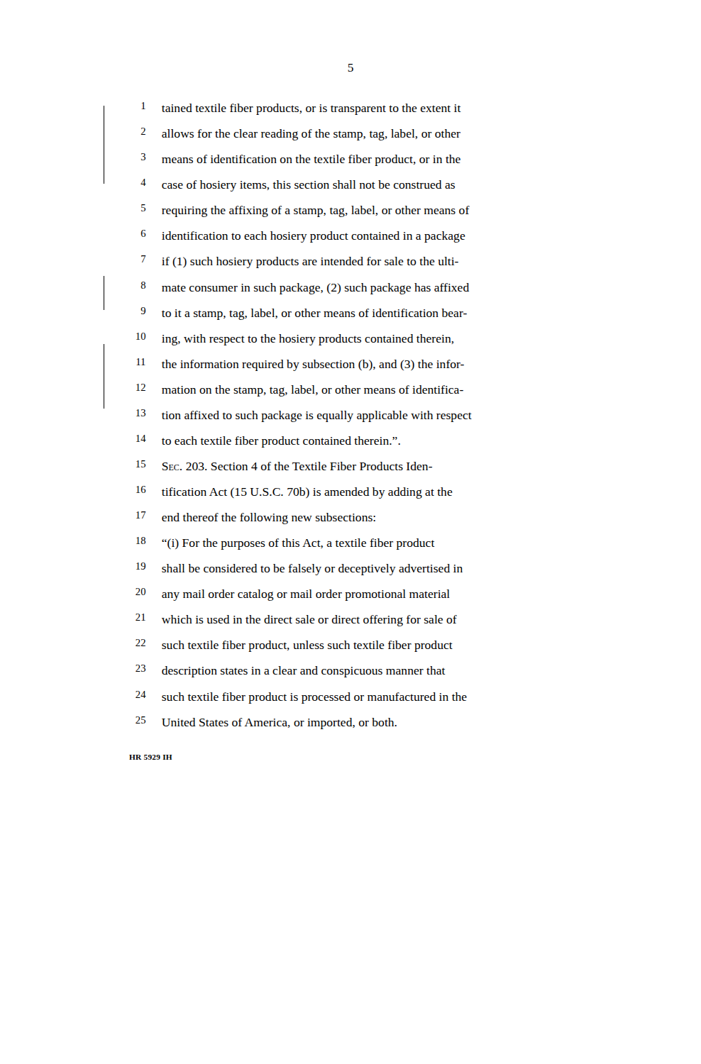5
tained textile fiber products, or is transparent to the extent it
allows for the clear reading of the stamp, tag, label, or other
means of identification on the textile fiber product, or in the
case of hosiery items, this section shall not be construed as
requiring the affixing of a stamp, tag, label, or other means of
identification to each hosiery product contained in a package
if (1) such hosiery products are intended for sale to the ulti-
mate consumer in such package, (2) such package has affixed
to it a stamp, tag, label, or other means of identification bear-
ing, with respect to the hosiery products contained therein,
the information required by subsection (b), and (3) the infor-
mation on the stamp, tag, label, or other means of identifica-
tion affixed to such package is equally applicable with respect
to each textile fiber product contained therein.”.
Sec. 203. Section 4 of the Textile Fiber Products Iden-
tification Act (15 U.S.C. 70b) is amended by adding at the
end thereof the following new subsections:
“(i) For the purposes of this Act, a textile fiber product
shall be considered to be falsely or deceptively advertised in
any mail order catalog or mail order promotional material
which is used in the direct sale or direct offering for sale of
such textile fiber product, unless such textile fiber product
description states in a clear and conspicuous manner that
such textile fiber product is processed or manufactured in the
United States of America, or imported, or both.
HR 5929 IH